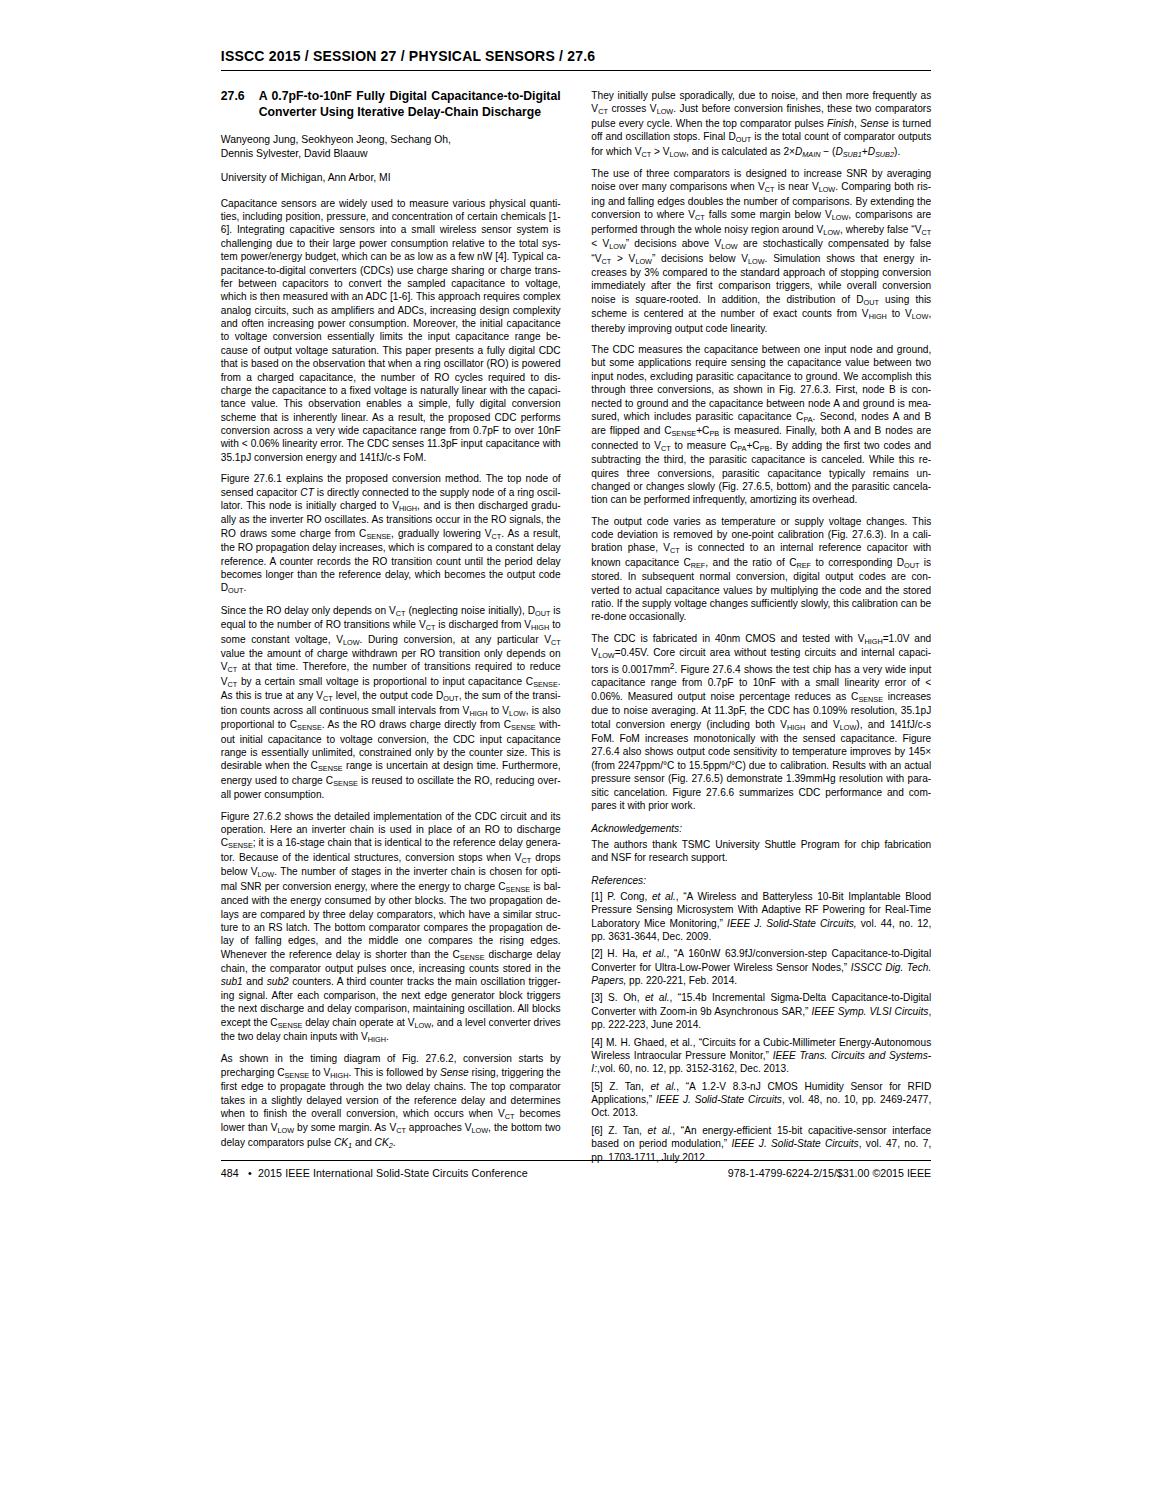ISSCC 2015 / SESSION 27 / PHYSICAL SENSORS / 27.6
27.6 A 0.7pF-to-10nF Fully Digital Capacitance-to-Digital Converter Using Iterative Delay-Chain Discharge
Wanyeong Jung, Seokhyeon Jeong, Sechang Oh,
Dennis Sylvester, David Blaauw
University of Michigan, Ann Arbor, MI
Capacitance sensors are widely used to measure various physical quantities, including position, pressure, and concentration of certain chemicals [1-6]. Integrating capacitive sensors into a small wireless sensor system is challenging due to their large power consumption relative to the total system power/energy budget, which can be as low as a few nW [4]. Typical capacitance-to-digital converters (CDCs) use charge sharing or charge transfer between capacitors to convert the sampled capacitance to voltage, which is then measured with an ADC [1-6]. This approach requires complex analog circuits, such as amplifiers and ADCs, increasing design complexity and often increasing power consumption. Moreover, the initial capacitance to voltage conversion essentially limits the input capacitance range because of output voltage saturation. This paper presents a fully digital CDC that is based on the observation that when a ring oscillator (RO) is powered from a charged capacitance, the number of RO cycles required to discharge the capacitance to a fixed voltage is naturally linear with the capacitance value. This observation enables a simple, fully digital conversion scheme that is inherently linear. As a result, the proposed CDC performs conversion across a very wide capacitance range from 0.7pF to over 10nF with < 0.06% linearity error. The CDC senses 11.3pF input capacitance with 35.1pJ conversion energy and 141fJ/c-s FoM.
Figure 27.6.1 explains the proposed conversion method. The top node of sensed capacitor CT is directly connected to the supply node of a ring oscillator. This node is initially charged to VHIGH, and is then discharged gradually as the inverter RO oscillates. As transitions occur in the RO signals, the RO draws some charge from CSENSE, gradually lowering VCT. As a result, the RO propagation delay increases, which is compared to a constant delay reference. A counter records the RO transition count until the period delay becomes longer than the reference delay, which becomes the output code DOUT.
Since the RO delay only depends on VCT (neglecting noise initially), DOUT is equal to the number of RO transitions while VCT is discharged from VHIGH to some constant voltage, VLOW. During conversion, at any particular VCT value the amount of charge withdrawn per RO transition only depends on VCT at that time. Therefore, the number of transitions required to reduce VCT by a certain small voltage is proportional to input capacitance CSENSE. As this is true at any VCT level, the output code DOUT, the sum of the transition counts across all continuous small intervals from VHIGH to VLOW, is also proportional to CSENSE. As the RO draws charge directly from CSENSE without initial capacitance to voltage conversion, the CDC input capacitance range is essentially unlimited, constrained only by the counter size. This is desirable when the CSENSE range is uncertain at design time. Furthermore, energy used to charge CSENSE is reused to oscillate the RO, reducing overall power consumption.
Figure 27.6.2 shows the detailed implementation of the CDC circuit and its operation. Here an inverter chain is used in place of an RO to discharge CSENSE; it is a 16-stage chain that is identical to the reference delay generator. Because of the identical structures, conversion stops when VCT drops below VLOW. The number of stages in the inverter chain is chosen for optimal SNR per conversion energy, where the energy to charge CSENSE is balanced with the energy consumed by other blocks. The two propagation delays are compared by three delay comparators, which have a similar structure to an RS latch. The bottom comparator compares the propagation delay of falling edges, and the middle one compares the rising edges. Whenever the reference delay is shorter than the CSENSE discharge delay chain, the comparator output pulses once, increasing counts stored in the sub1 and sub2 counters. A third counter tracks the main oscillation triggering signal. After each comparison, the next edge generator block triggers the next discharge and delay comparison, maintaining oscillation. All blocks except the CSENSE delay chain operate at VLOW, and a level converter drives the two delay chain inputs with VHIGH.
As shown in the timing diagram of Fig. 27.6.2, conversion starts by precharging CSENSE to VHIGH. This is followed by Sense rising, triggering the first edge to propagate through the two delay chains. The top comparator takes in a slightly delayed version of the reference delay and determines when to finish the overall conversion, which occurs when VCT becomes lower than VLOW by some margin. As VCT approaches VLOW, the bottom two delay comparators pulse CK1 and CK2.
They initially pulse sporadically, due to noise, and then more frequently as VCT crosses VLOW. Just before conversion finishes, these two comparators pulse every cycle. When the top comparator pulses Finish, Sense is turned off and oscillation stops. Final DOUT is the total count of comparator outputs for which VCT > VLOW, and is calculated as 2×DMAIN − (DSUB1+DSUB2).
The use of three comparators is designed to increase SNR by averaging noise over many comparisons when VCT is near VLOW. Comparing both rising and falling edges doubles the number of comparisons. By extending the conversion to where VCT falls some margin below VLOW, comparisons are performed through the whole noisy region around VLOW, whereby false “VCT < VLOW” decisions above VLOW are stochastically compensated by false “VCT > VLOW” decisions below VLOW. Simulation shows that energy increases by 3% compared to the standard approach of stopping conversion immediately after the first comparison triggers, while overall conversion noise is square-rooted. In addition, the distribution of DOUT using this scheme is centered at the number of exact counts from VHIGH to VLOW, thereby improving output code linearity.
The CDC measures the capacitance between one input node and ground, but some applications require sensing the capacitance value between two input nodes, excluding parasitic capacitance to ground. We accomplish this through three conversions, as shown in Fig. 27.6.3. First, node B is connected to ground and the capacitance between node A and ground is measured, which includes parasitic capacitance CPA. Second, nodes A and B are flipped and CSENSE+CPB is measured. Finally, both A and B nodes are connected to VCT to measure CPA+CPB. By adding the first two codes and subtracting the third, the parasitic capacitance is canceled. While this requires three conversions, parasitic capacitance typically remains unchanged or changes slowly (Fig. 27.6.5, bottom) and the parasitic cancelation can be performed infrequently, amortizing its overhead.
The output code varies as temperature or supply voltage changes. This code deviation is removed by one-point calibration (Fig. 27.6.3). In a calibration phase, VCT is connected to an internal reference capacitor with known capacitance CREF, and the ratio of CREF to corresponding DOUT is stored. In subsequent normal conversion, digital output codes are converted to actual capacitance values by multiplying the code and the stored ratio. If the supply voltage changes sufficiently slowly, this calibration can be re-done occasionally.
The CDC is fabricated in 40nm CMOS and tested with VHIGH=1.0V and VLOW=0.45V. Core circuit area without testing circuits and internal capacitors is 0.0017mm2. Figure 27.6.4 shows the test chip has a very wide input capacitance range from 0.7pF to 10nF with a small linearity error of < 0.06%. Measured output noise percentage reduces as CSENSE increases due to noise averaging. At 11.3pF, the CDC has 0.109% resolution, 35.1pJ total conversion energy (including both VHIGH and VLOW), and 141fJ/c-s FoM. FoM increases monotonically with the sensed capacitance. Figure 27.6.4 also shows output code sensitivity to temperature improves by 145× (from 2247ppm/°C to 15.5ppm/°C) due to calibration. Results with an actual pressure sensor (Fig. 27.6.5) demonstrate 1.39mmHg resolution with parasitic cancelation. Figure 27.6.6 summarizes CDC performance and compares it with prior work.
Acknowledgements:
The authors thank TSMC University Shuttle Program for chip fabrication and NSF for research support.
References:
[1] P. Cong, et al., “A Wireless and Batteryless 10-Bit Implantable Blood Pressure Sensing Microsystem With Adaptive RF Powering for Real-Time Laboratory Mice Monitoring,” IEEE J. Solid-State Circuits, vol. 44, no. 12, pp. 3631-3644, Dec. 2009.
[2] H. Ha, et al., “A 160nW 63.9fJ/conversion-step Capacitance-to-Digital Converter for Ultra-Low-Power Wireless Sensor Nodes,” ISSCC Dig. Tech. Papers, pp. 220-221, Feb. 2014.
[3] S. Oh, et al., “15.4b Incremental Sigma-Delta Capacitance-to-Digital Converter with Zoom-in 9b Asynchronous SAR,” IEEE Symp. VLSI Circuits, pp. 222-223, June 2014.
[4] M. H. Ghaed, et al., “Circuits for a Cubic-Millimeter Energy-Autonomous Wireless Intraocular Pressure Monitor,” IEEE Trans. Circuits and Systems-I:,vol. 60, no. 12, pp. 3152-3162, Dec. 2013.
[5] Z. Tan, et al., “A 1.2-V 8.3-nJ CMOS Humidity Sensor for RFID Applications,” IEEE J. Solid-State Circuits, vol. 48, no. 10, pp. 2469-2477, Oct. 2013.
[6] Z. Tan, et al., “An energy-efficient 15-bit capacitive-sensor interface based on period modulation,” IEEE J. Solid-State Circuits, vol. 47, no. 7, pp. 1703-1711, July 2012.
484 • 2015 IEEE International Solid-State Circuits Conference
978-1-4799-6224-2/15/$31.00 ©2015 IEEE